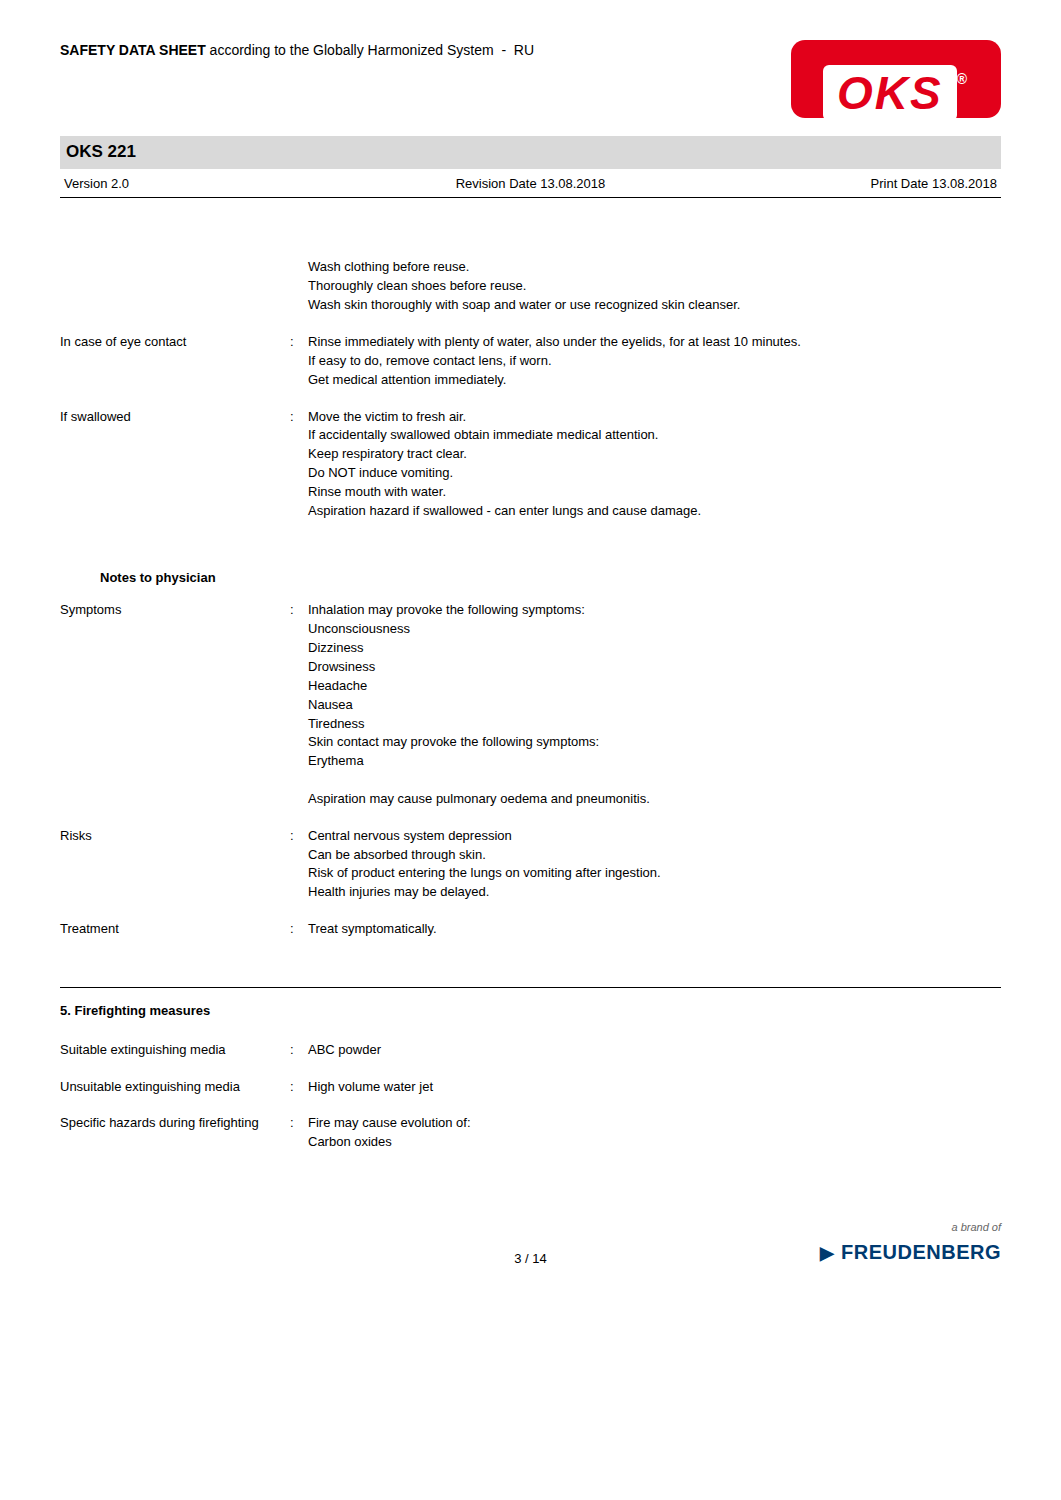SAFETY DATA SHEET according to the Globally Harmonized System - RU
OKS®
OKS 221
Version 2.0
Revision Date 13.08.2018
Print Date 13.08.2018
| | | Wash clothing before reuse. Thoroughly clean shoes before reuse. Wash skin thoroughly with soap and water or use recognized skin cleanser. |
| In case of eye contact | : | Rinse immediately with plenty of water, also under the eyelids, for at least 10 minutes. If easy to do, remove contact lens, if worn. Get medical attention immediately. |
| If swallowed | : | Move the victim to fresh air. If accidentally swallowed obtain immediate medical attention. Keep respiratory tract clear. Do NOT induce vomiting. Rinse mouth with water. Aspiration hazard if swallowed - can enter lungs and cause damage. |
Notes to physician
| Symptoms | : | Inhalation may provoke the following symptoms: Unconsciousness Dizziness Drowsiness Headache Nausea Tiredness Skin contact may provoke the following symptoms: Erythema Aspiration may cause pulmonary oedema and pneumonitis. |
| Risks | : | Central nervous system depression Can be absorbed through skin. Risk of product entering the lungs on vomiting after ingestion. Health injuries may be delayed. |
| Treatment | : | Treat symptomatically. |
5. Firefighting measures
| Suitable extinguishing media | : | ABC powder |
| Unsuitable extinguishing media | : | High volume water jet |
| Specific hazards during firefighting | : | Fire may cause evolution of: Carbon oxides |
3 / 14
a brand of
▶ FREUDENBERG